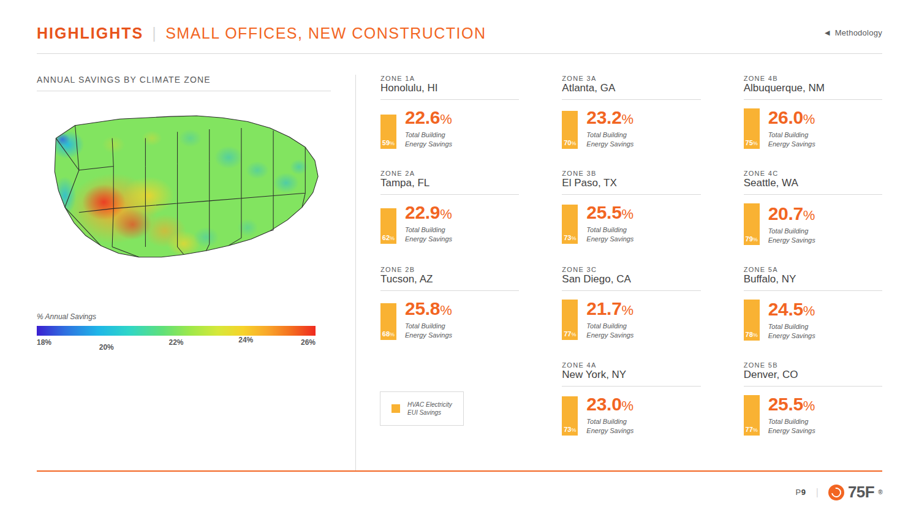HIGHLIGHTS | SMALL OFFICES, NEW CONSTRUCTION
◀ Methodology
Annual Savings by Climate Zone
% Annual Savings
18% 20% 22% 24% 26%
Zone 1A
Honolulu, HI
59%
22.6%
Total Building
Energy Savings
Zone 3A
Atlanta, GA
70%
23.2%
Total Building
Energy Savings
Zone 4B
Albuquerque, NM
75%
26.0%
Total Building
Energy Savings
Zone 2A
Tampa, FL
62%
22.9%
Total Building
Energy Savings
Zone 3B
El Paso, TX
73%
25.5%
Total Building
Energy Savings
Zone 4C
Seattle, WA
79%
20.7%
Total Building
Energy Savings
Zone 2B
Tucson, AZ
68%
25.8%
Total Building
Energy Savings
Zone 3C
San Diego, CA
77%
21.7%
Total Building
Energy Savings
Zone 5A
Buffalo, NY
78%
24.5%
Total Building
Energy Savings
Zone 4A
New York, NY
73%
23.0%
Total Building
Energy Savings
Zone 5B
Denver, CO
77%
25.5%
Total Building
Energy Savings
HVAC Electricity
EUI Savings
P9
|
75F®